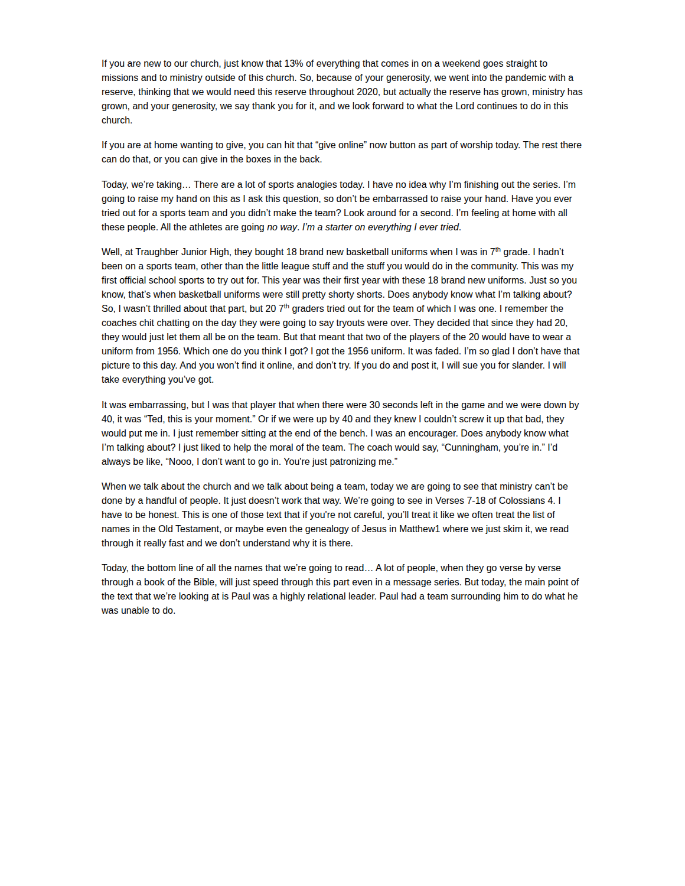If you are new to our church, just know that 13% of everything that comes in on a weekend goes straight to missions and to ministry outside of this church. So, because of your generosity, we went into the pandemic with a reserve, thinking that we would need this reserve throughout 2020, but actually the reserve has grown, ministry has grown, and your generosity, we say thank you for it, and we look forward to what the Lord continues to do in this church.
If you are at home wanting to give, you can hit that “give online” now button as part of worship today. The rest there can do that, or you can give in the boxes in the back.
Today, we’re taking… There are a lot of sports analogies today. I have no idea why I’m finishing out the series. I’m going to raise my hand on this as I ask this question, so don’t be embarrassed to raise your hand. Have you ever tried out for a sports team and you didn’t make the team? Look around for a second. I’m feeling at home with all these people. All the athletes are going no way. I’m a starter on everything I ever tried.
Well, at Traughber Junior High, they bought 18 brand new basketball uniforms when I was in 7th grade. I hadn’t been on a sports team, other than the little league stuff and the stuff you would do in the community. This was my first official school sports to try out for. This year was their first year with these 18 brand new uniforms. Just so you know, that’s when basketball uniforms were still pretty shorty shorts. Does anybody know what I’m talking about? So, I wasn’t thrilled about that part, but 20 7th graders tried out for the team of which I was one. I remember the coaches chit chatting on the day they were going to say tryouts were over. They decided that since they had 20, they would just let them all be on the team. But that meant that two of the players of the 20 would have to wear a uniform from 1956. Which one do you think I got? I got the 1956 uniform. It was faded. I’m so glad I don’t have that picture to this day. And you won’t find it online, and don’t try. If you do and post it, I will sue you for slander. I will take everything you’ve got.
It was embarrassing, but I was that player that when there were 30 seconds left in the game and we were down by 40, it was “Ted, this is your moment.” Or if we were up by 40 and they knew I couldn’t screw it up that bad, they would put me in. I just remember sitting at the end of the bench. I was an encourager. Does anybody know what I’m talking about? I just liked to help the moral of the team. The coach would say, “Cunningham, you’re in.” I’d always be like, “Nooo, I don’t want to go in. You're just patronizing me.”
When we talk about the church and we talk about being a team, today we are going to see that ministry can’t be done by a handful of people. It just doesn’t work that way. We’re going to see in Verses 7-18 of Colossians 4. I have to be honest. This is one of those text that if you're not careful, you’ll treat it like we often treat the list of names in the Old Testament, or maybe even the genealogy of Jesus in Matthew1 where we just skim it, we read through it really fast and we don’t understand why it is there.
Today, the bottom line of all the names that we’re going to read… A lot of people, when they go verse by verse through a book of the Bible, will just speed through this part even in a message series. But today, the main point of the text that we’re looking at is Paul was a highly relational leader. Paul had a team surrounding him to do what he was unable to do.